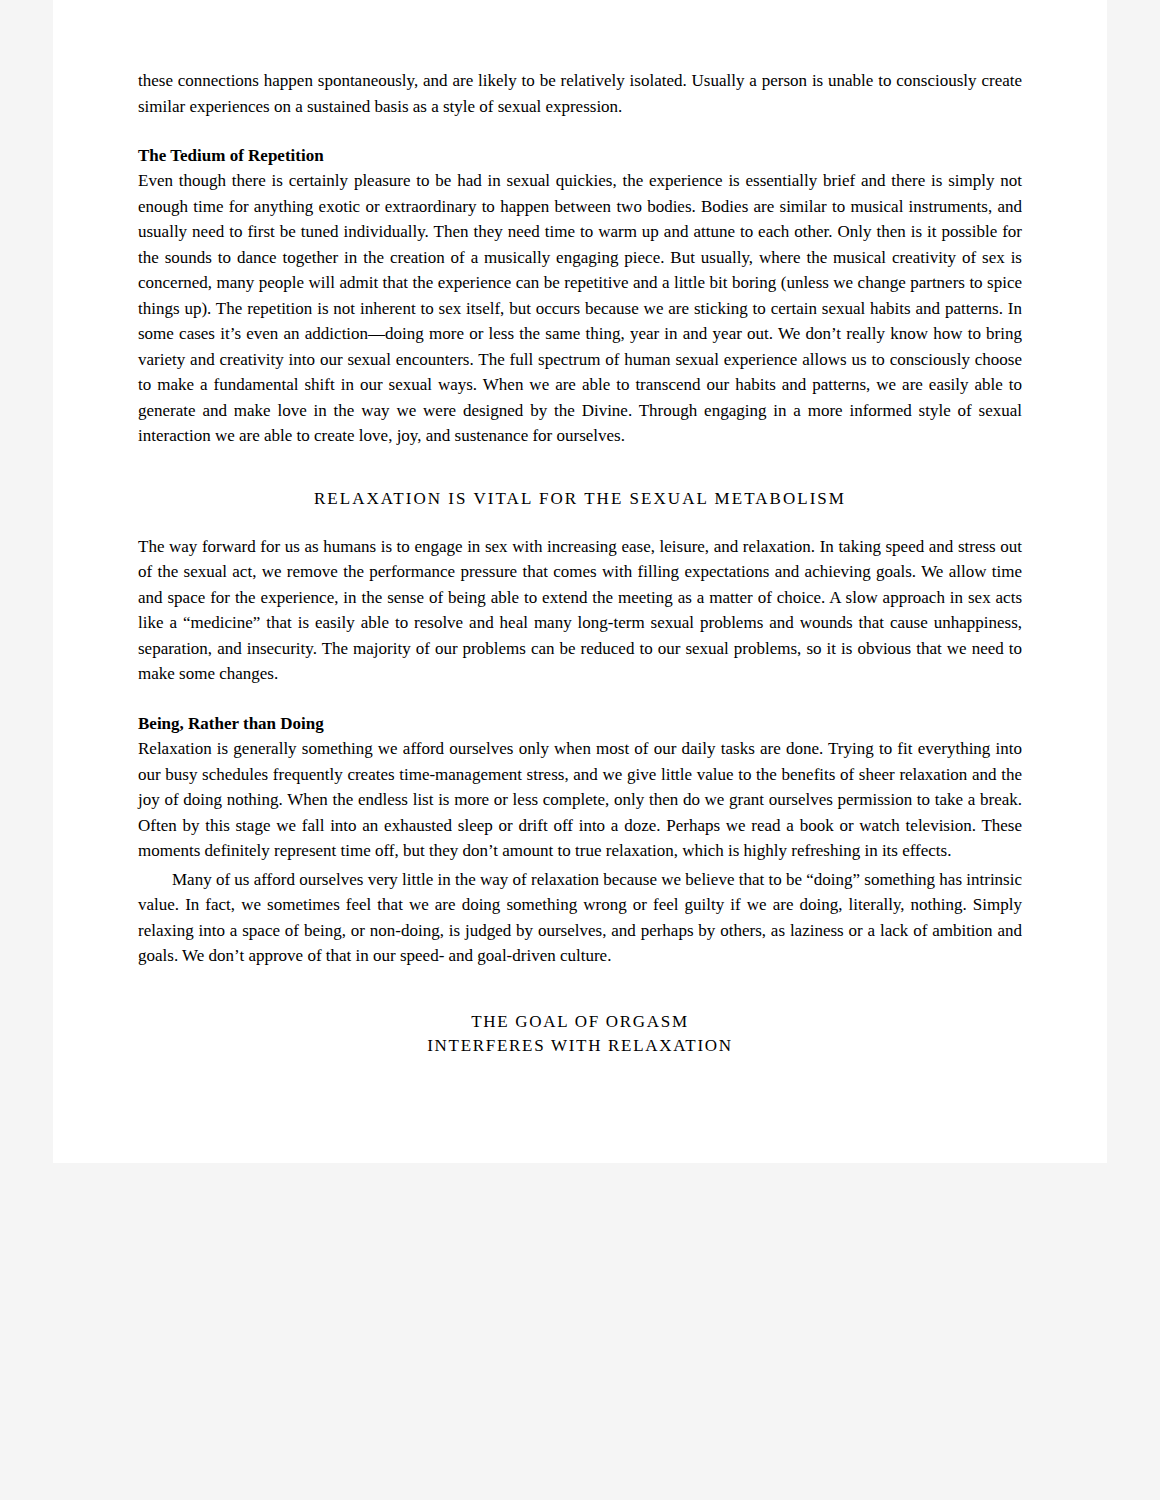these connections happen spontaneously, and are likely to be relatively isolated. Usually a person is unable to consciously create similar experiences on a sustained basis as a style of sexual expression.
The Tedium of Repetition
Even though there is certainly pleasure to be had in sexual quickies, the experience is essentially brief and there is simply not enough time for anything exotic or extraordinary to happen between two bodies. Bodies are similar to musical instruments, and usually need to first be tuned individually. Then they need time to warm up and attune to each other. Only then is it possible for the sounds to dance together in the creation of a musically engaging piece. But usually, where the musical creativity of sex is concerned, many people will admit that the experience can be repetitive and a little bit boring (unless we change partners to spice things up). The repetition is not inherent to sex itself, but occurs because we are sticking to certain sexual habits and patterns. In some cases it’s even an addiction—doing more or less the same thing, year in and year out. We don’t really know how to bring variety and creativity into our sexual encounters. The full spectrum of human sexual experience allows us to consciously choose to make a fundamental shift in our sexual ways. When we are able to transcend our habits and patterns, we are easily able to generate and make love in the way we were designed by the Divine. Through engaging in a more informed style of sexual interaction we are able to create love, joy, and sustenance for ourselves.
RELAXATION IS VITAL FOR THE SEXUAL METABOLISM
The way forward for us as humans is to engage in sex with increasing ease, leisure, and relaxation. In taking speed and stress out of the sexual act, we remove the performance pressure that comes with filling expectations and achieving goals. We allow time and space for the experience, in the sense of being able to extend the meeting as a matter of choice. A slow approach in sex acts like a “medicine” that is easily able to resolve and heal many long-term sexual problems and wounds that cause unhappiness, separation, and insecurity. The majority of our problems can be reduced to our sexual problems, so it is obvious that we need to make some changes.
Being, Rather than Doing
Relaxation is generally something we afford ourselves only when most of our daily tasks are done. Trying to fit everything into our busy schedules frequently creates time-management stress, and we give little value to the benefits of sheer relaxation and the joy of doing nothing. When the endless list is more or less complete, only then do we grant ourselves permission to take a break. Often by this stage we fall into an exhausted sleep or drift off into a doze. Perhaps we read a book or watch television. These moments definitely represent time off, but they don’t amount to true relaxation, which is highly refreshing in its effects.
Many of us afford ourselves very little in the way of relaxation because we believe that to be “doing” something has intrinsic value. In fact, we sometimes feel that we are doing something wrong or feel guilty if we are doing, literally, nothing. Simply relaxing into a space of being, or non-doing, is judged by ourselves, and perhaps by others, as laziness or a lack of ambition and goals. We don’t approve of that in our speed- and goal-driven culture.
THE GOAL OF ORGASM
INTERFERES WITH RELAXATION